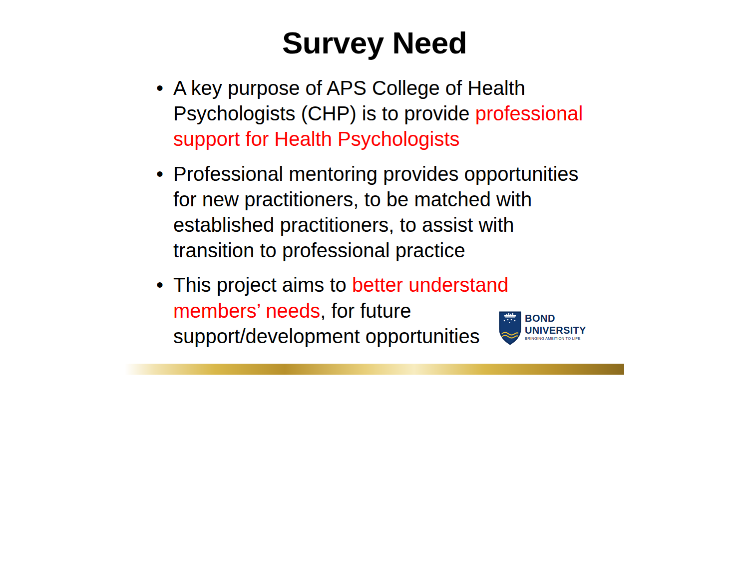Survey Need
A key purpose of APS College of Health Psychologists (CHP) is to provide professional support for Health Psychologists
Professional mentoring provides opportunities for new practitioners, to be matched with established practitioners, to assist with transition to professional practice
This project aims to better understand members’ needs, for future support/development opportunities
BOND UNIVERSITY BRINGING AMBITION TO LIFE